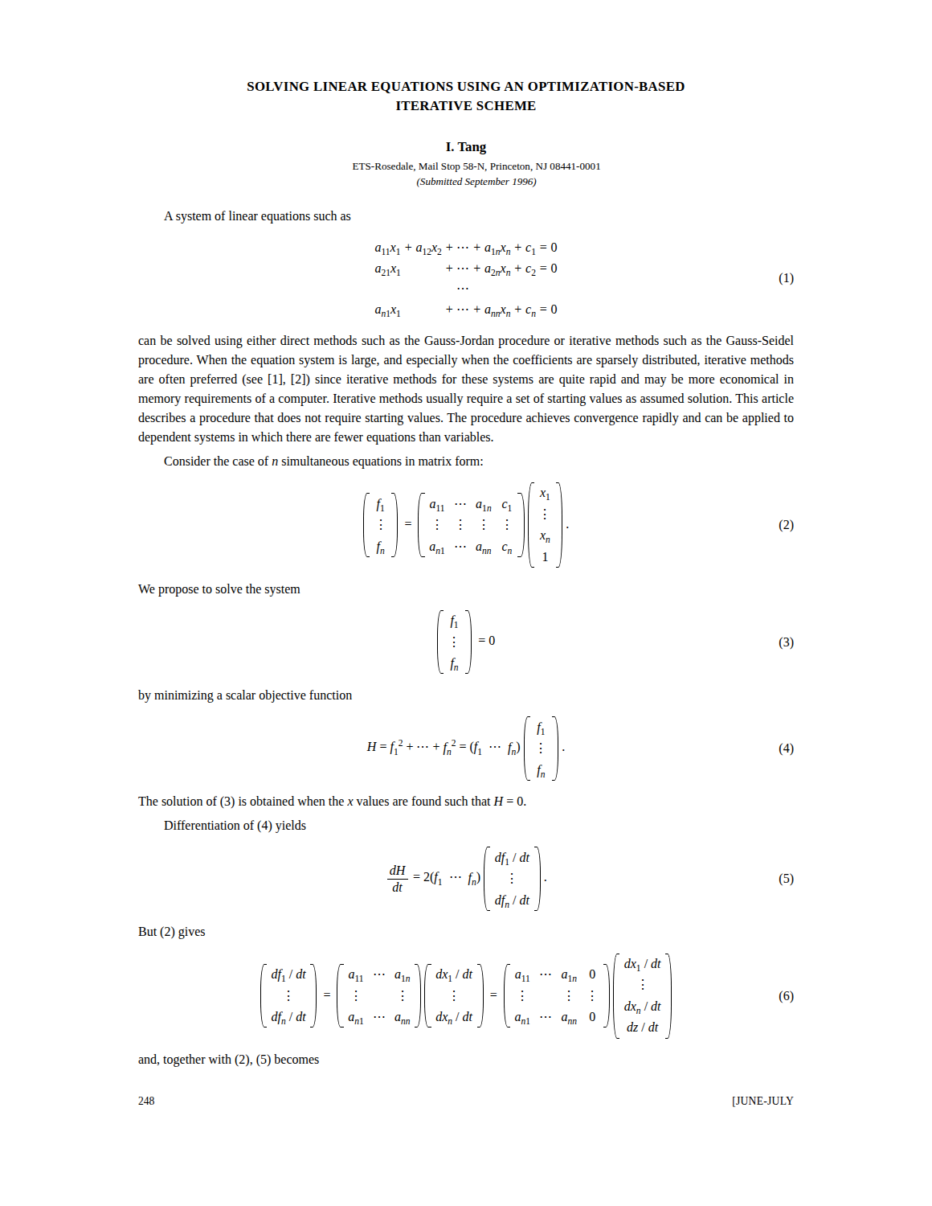Solving Linear Equations Using an Optimization-Based
Iterative Scheme
I. Tang
ETS-Rosedale, Mail Stop 58-N, Princeton, NJ 08441-0001
(Submitted September 1996)
A system of linear equations such as
| a 11 x 1 | + | a 12 x 2 | + | ⋯ | + | a 1 n x n | + | c 1 | = | 0 |
| a 21 x 1 | | | + | ⋯ | + | a 2 n x n | + | c 2 | = | 0 |
| | | | | ⋯ | | | | | | |
| a n 1 x 1 | | | + | ⋯ | + | a nn x n | + | c n | = | 0 |
(1)
can be solved using either direct methods such as the Gauss-Jordan procedure or iterative methods such as the Gauss-Seidel procedure. When the equation system is large, and especially when the coefficients are sparsely distributed, iterative methods are often preferred (see [1], [2]) since iterative methods for these systems are quite rapid and may be more economical in memory requirements of a computer. Iterative methods usually require a set of starting values as assumed solution. This article describes a procedure that does not require starting values. The procedure achieves convergence rapidly and can be applied to dependent systems in which there are fewer equations than variables.
Consider the case of n simultaneous equations in matrix form:
| f 1 |
| ⋮ |
| f n |
=
| a 11 | ⋯ | a 1 n | c 1 |
| ⋮ | ⋮ | ⋮ | ⋮ |
| a n 1 | ⋯ | a nn | c n |
| x 1 |
| ⋮ |
| x n |
| 1 |
.
(2)
We propose to solve the system
| f 1 |
| ⋮ |
| f n |
= 0
(3)
by minimizing a scalar objective function
H = f12 + ⋯ + fn2 = (f1 ⋯ fn)
| f 1 |
| ⋮ |
| f n |
.
(4)
The solution of (3) is obtained when the x values are found such that H = 0.
Differentiation of (4) yields
dH dt = 2(f1 ⋯ fn)
| df 1 / dt |
| ⋮ |
| df n / dt |
.
(5)
But (2) gives
| df 1 / dt |
| ⋮ |
| df n / dt |
=
| a 11 | ⋯ | a 1 n |
| ⋮ | | ⋮ |
| a n 1 | ⋯ | a nn |
| dx 1 / dt |
| ⋮ |
| dx n / dt |
=
| a 11 | ⋯ | a 1 n | 0 |
| ⋮ | | ⋮ | ⋮ |
| a n 1 | ⋯ | a nn | 0 |
| dx 1 / dt |
| ⋮ |
| dx n / dt |
| dz / dt |
(6)
and, together with (2), (5) becomes
248 [JUNE-JULY